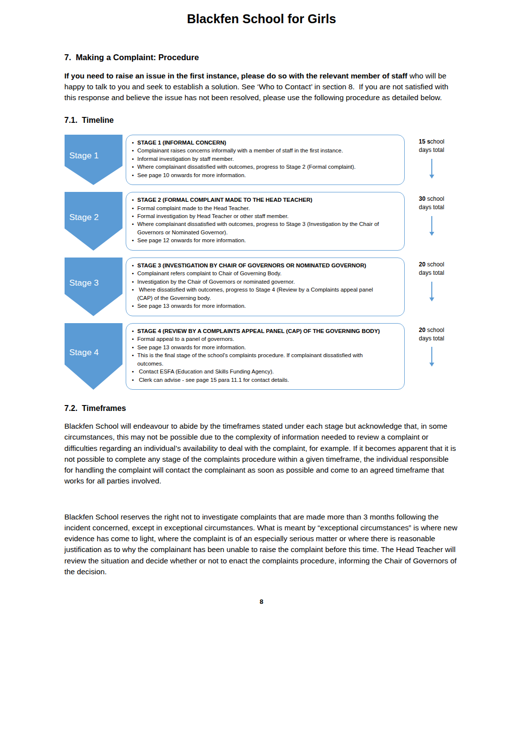Blackfen School for Girls
7. Making a Complaint: Procedure
If you need to raise an issue in the first instance, please do so with the relevant member of staff who will be happy to talk to you and seek to establish a solution. See ‘Who to Contact’ in section 8. If you are not satisfied with this response and believe the issue has not been resolved, please use the following procedure as detailed below.
7.1. Timeline
Stage 1
STAGE 1 (INFORMAL CONCERN)
Complainant raises concerns informally with a member of staff in the first instance.
Informal investigation by staff member.
Where complainant dissatisfied with outcomes, progress to Stage 2 (Formal complaint).
See page 10 onwards for more information.
15 school
days total
Stage 2
STAGE 2 (FORMAL COMPLAINT MADE TO THE HEAD TEACHER)
Formal complaint made to the Head Teacher.
Formal investigation by Head Teacher or other staff member.
Where complainant dissatisfied with outcomes, progress to Stage 3 (Investigation by the Chair of
Governors or Nominated Governor).
See page 12 onwards for more information.
30 school
days total
Stage 3
STAGE 3 (INVESTIGATION BY CHAIR OF GOVERNORS OR NOMINATED GOVERNOR)
Complainant refers complaint to Chair of Governing Body.
Investigation by the Chair of Governors or nominated governor.
Where dissatisfied with outcomes, progress to Stage 4 (Review by a Complaints appeal panel
(CAP) of the Governing body.
See page 13 onwards for more information.
20 school
days total
Stage 4
STAGE 4 (REVIEW BY A COMPLAINTS APPEAL PANEL (CAP) OF THE GOVERNING BODY)
Formal appeal to a panel of governors.
See page 13 onwards for more information.
This is the final stage of the school's complaints procedure. If complainant dissatisfied with
outcomes.
Contact ESFA (Education and Skills Funding Agency).
Clerk can advise - see page 15 para 11.1 for contact details.
20 school
days total
7.2. Timeframes
Blackfen School will endeavour to abide by the timeframes stated under each stage but acknowledge that, in some circumstances, this may not be possible due to the complexity of information needed to review a complaint or difficulties regarding an individual’s availability to deal with the complaint, for example. If it becomes apparent that it is not possible to complete any stage of the complaints procedure within a given timeframe, the individual responsible for handling the complaint will contact the complainant as soon as possible and come to an agreed timeframe that works for all parties involved.
Blackfen School reserves the right not to investigate complaints that are made more than 3 months following the incident concerned, except in exceptional circumstances. What is meant by “exceptional circumstances” is where new evidence has come to light, where the complaint is of an especially serious matter or where there is reasonable justification as to why the complainant has been unable to raise the complaint before this time. The Head Teacher will review the situation and decide whether or not to enact the complaints procedure, informing the Chair of Governors of the decision.
8